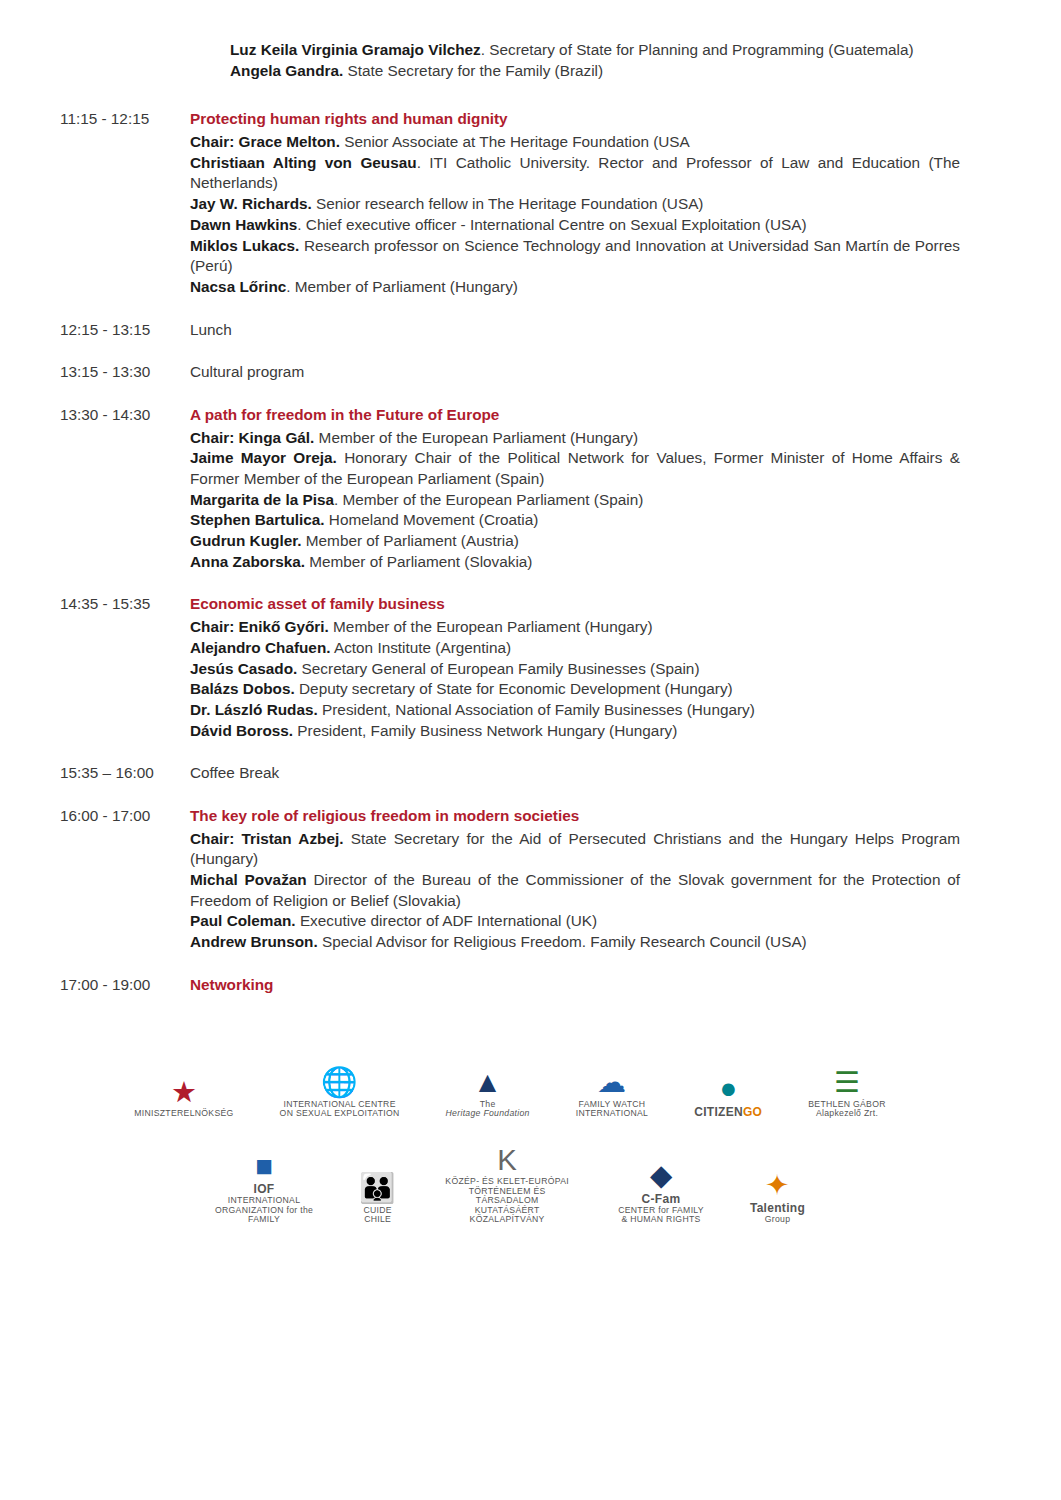Luz Keila Virginia Gramajo Vilchez. Secretary of State for Planning and Programming (Guatemala)
Angela Gandra. State Secretary for the Family (Brazil)
11:15 - 12:15
Protecting human rights and human dignity
Chair: Grace Melton. Senior Associate at The Heritage Foundation (USA
Christiaan Alting von Geusau. ITI Catholic University. Rector and Professor of Law and Education (The Netherlands)
Jay W. Richards. Senior research fellow in The Heritage Foundation (USA)
Dawn Hawkins. Chief executive officer - International Centre on Sexual Exploitation (USA)
Miklos Lukacs. Research professor on Science Technology and Innovation at Universidad San Martín de Porres (Perú)
Nacsa Lőrinc. Member of Parliament (Hungary)
12:15 - 13:15
Lunch
13:15 - 13:30
Cultural program
13:30 - 14:30
A path for freedom in the Future of Europe
Chair: Kinga Gál. Member of the European Parliament (Hungary)
Jaime Mayor Oreja. Honorary Chair of the Political Network for Values, Former Minister of Home Affairs & Former Member of the European Parliament (Spain)
Margarita de la Pisa. Member of the European Parliament (Spain)
Stephen Bartulica. Homeland Movement (Croatia)
Gudrun Kugler. Member of Parliament (Austria)
Anna Zaborska. Member of Parliament (Slovakia)
14:35 - 15:35
Economic asset of family business
Chair: Enikő Győri. Member of the European Parliament (Hungary)
Alejandro Chafuen. Acton Institute (Argentina)
Jesús Casado. Secretary General of European Family Businesses (Spain)
Balázs Dobos. Deputy secretary of State for Economic Development (Hungary)
Dr. László Rudas. President, National Association of Family Businesses (Hungary)
Dávid Boross. President, Family Business Network Hungary (Hungary)
15:35 – 16:00
Coffee Break
16:00 - 17:00
The key role of religious freedom in modern societies
Chair: Tristan Azbej. State Secretary for the Aid of Persecuted Christians and the Hungary Helps Program (Hungary)
Michal Považan Director of the Bureau of the Commissioner of the Slovak government for the Protection of Freedom of Religion or Belief (Slovakia)
Paul Coleman. Executive director of ADF International (UK)
Andrew Brunson. Special Advisor for Religious Freedom. Family Research Council (USA)
17:00 - 19:00
Networking
★ MINISZTERELNÖKSÉG
🌐 INTERNATIONAL CENTRE
ON SEXUAL EXPLOITATION
▲ The
Heritage Foundation
☁ FAMILY WATCH
INTERNATIONAL
● CITIZENGO
☰ BETHLEN GÁBOR
Alapkezelő Zrt.
■ IOF INTERNATIONAL
ORGANIZATION for the
FAMILY
👪 CUIDE
CHILE
K KÖZÉP- ÉS KELET-EURÓPAI
TÖRTÉNELEM ÉS TÁRSADALOM KUTATÁSÁÉRT
KÖZALAPÍTVÁNY
◆ C-Fam CENTER for FAMILY
& HUMAN RIGHTS
✦ Talenting Group